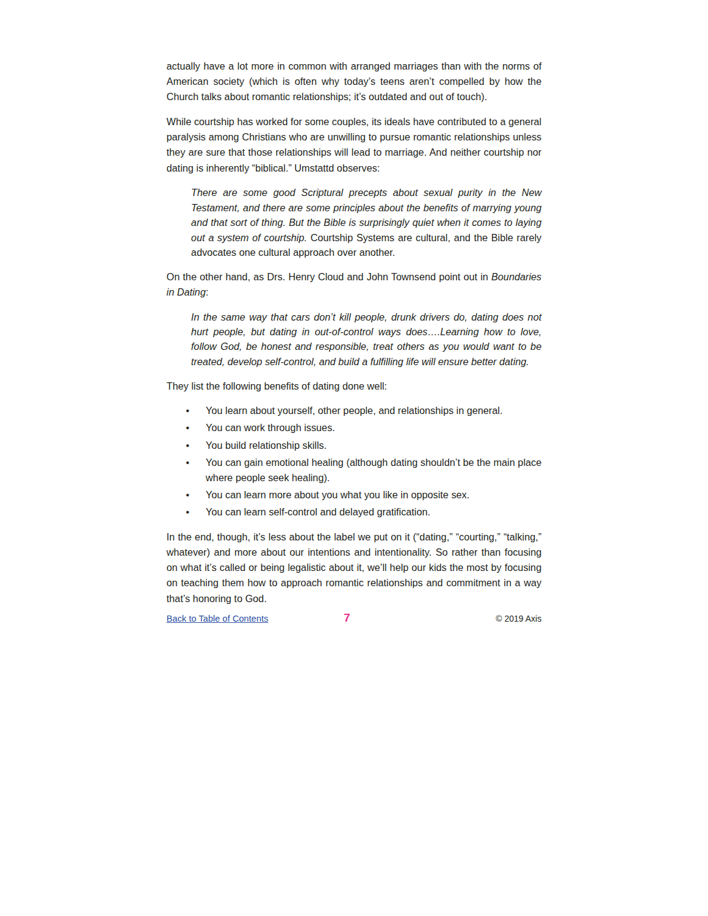actually have a lot more in common with arranged marriages than with the norms of American society (which is often why today’s teens aren’t compelled by how the Church talks about romantic relationships; it’s outdated and out of touch).
While courtship has worked for some couples, its ideals have contributed to a general paralysis among Christians who are unwilling to pursue romantic relationships unless they are sure that those relationships will lead to marriage. And neither courtship nor dating is inherently “biblical.” Umstattd observes:
There are some good Scriptural precepts about sexual purity in the New Testament, and there are some principles about the benefits of marrying young and that sort of thing. But the Bible is surprisingly quiet when it comes to laying out a system of courtship. Courtship Systems are cultural, and the Bible rarely advocates one cultural approach over another.
On the other hand, as Drs. Henry Cloud and John Townsend point out in Boundaries in Dating:
In the same way that cars don’t kill people, drunk drivers do, dating does not hurt people, but dating in out-of-control ways does….Learning how to love, follow God, be honest and responsible, treat others as you would want to be treated, develop self-control, and build a fulfilling life will ensure better dating.
They list the following benefits of dating done well:
You learn about yourself, other people, and relationships in general.
You can work through issues.
You build relationship skills.
You can gain emotional healing (although dating shouldn’t be the main place where people seek healing).
You can learn more about you what you like in opposite sex.
You can learn self-control and delayed gratification.
In the end, though, it’s less about the label we put on it (“dating,” “courting,” “talking,” whatever) and more about our intentions and intentionality. So rather than focusing on what it’s called or being legalistic about it, we’ll help our kids the most by focusing on teaching them how to approach romantic relationships and commitment in a way that’s honoring to God.
Back to Table of Contents 7 © 2019 Axis